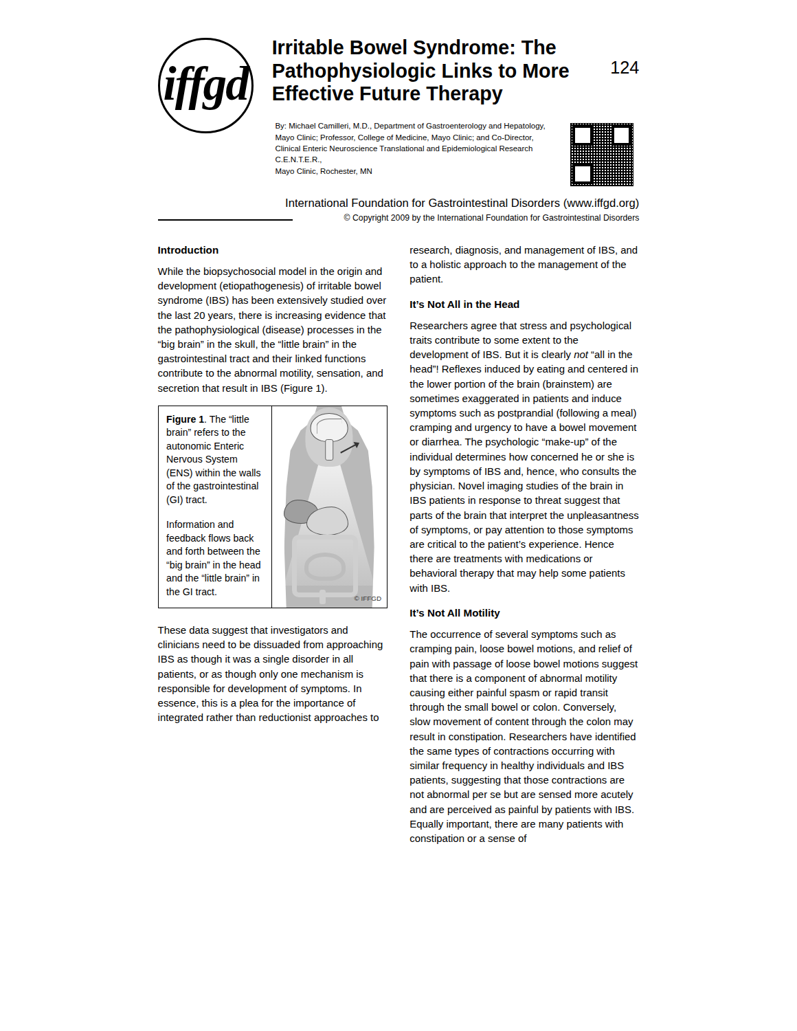iffgd
Irritable Bowel Syndrome: The Pathophysiologic Links to More Effective Future Therapy
124
By: Michael Camilleri, M.D., Department of Gastroenterology and Hepatology,
Mayo Clinic; Professor, College of Medicine, Mayo Clinic; and Co-Director,
Clinical Enteric Neuroscience Translational and Epidemiological Research C.E.N.T.E.R.,
Mayo Clinic, Rochester, MN
International Foundation for Gastrointestinal Disorders (www.iffgd.org)
© Copyright 2009 by the International Foundation for Gastrointestinal Disorders
Introduction
While the biopsychosocial model in the origin and development (etiopathogenesis) of irritable bowel syndrome (IBS) has been extensively studied over the last 20 years, there is increasing evidence that the pathophysiological (disease) processes in the “big brain” in the skull, the “little brain” in the gastrointestinal tract and their linked functions contribute to the abnormal motility, sensation, and secretion that result in IBS (Figure 1).
Figure 1. The “little brain” refers to the autonomic Enteric Nervous System (ENS) within the walls of the gastrointestinal (GI) tract.
Information and feedback flows back and forth between the “big brain” in the head and the “little brain” in the GI tract.
© IFFGD
These data suggest that investigators and clinicians need to be dissuaded from approaching IBS as though it was a single disorder in all patients, or as though only one mechanism is responsible for development of symptoms. In essence, this is a plea for the importance of integrated rather than reductionist approaches to
research, diagnosis, and management of IBS, and to a holistic approach to the management of the patient.
It’s Not All in the Head
Researchers agree that stress and psychological traits contribute to some extent to the development of IBS. But it is clearly not “all in the head”! Reflexes induced by eating and centered in the lower portion of the brain (brainstem) are sometimes exaggerated in patients and induce symptoms such as postprandial (following a meal) cramping and urgency to have a bowel movement or diarrhea. The psychologic “make-up” of the individual determines how concerned he or she is by symptoms of IBS and, hence, who consults the physician. Novel imaging studies of the brain in IBS patients in response to threat suggest that parts of the brain that interpret the unpleasantness of symptoms, or pay attention to those symptoms are critical to the patient’s experience. Hence there are treatments with medications or behavioral therapy that may help some patients with IBS.
It’s Not All Motility
The occurrence of several symptoms such as cramping pain, loose bowel motions, and relief of pain with passage of loose bowel motions suggest that there is a component of abnormal motility causing either painful spasm or rapid transit through the small bowel or colon. Conversely, slow movement of content through the colon may result in constipation. Researchers have identified the same types of contractions occurring with similar frequency in healthy individuals and IBS patients, suggesting that those contractions are not abnormal per se but are sensed more acutely and are perceived as painful by patients with IBS. Equally important, there are many patients with constipation or a sense of